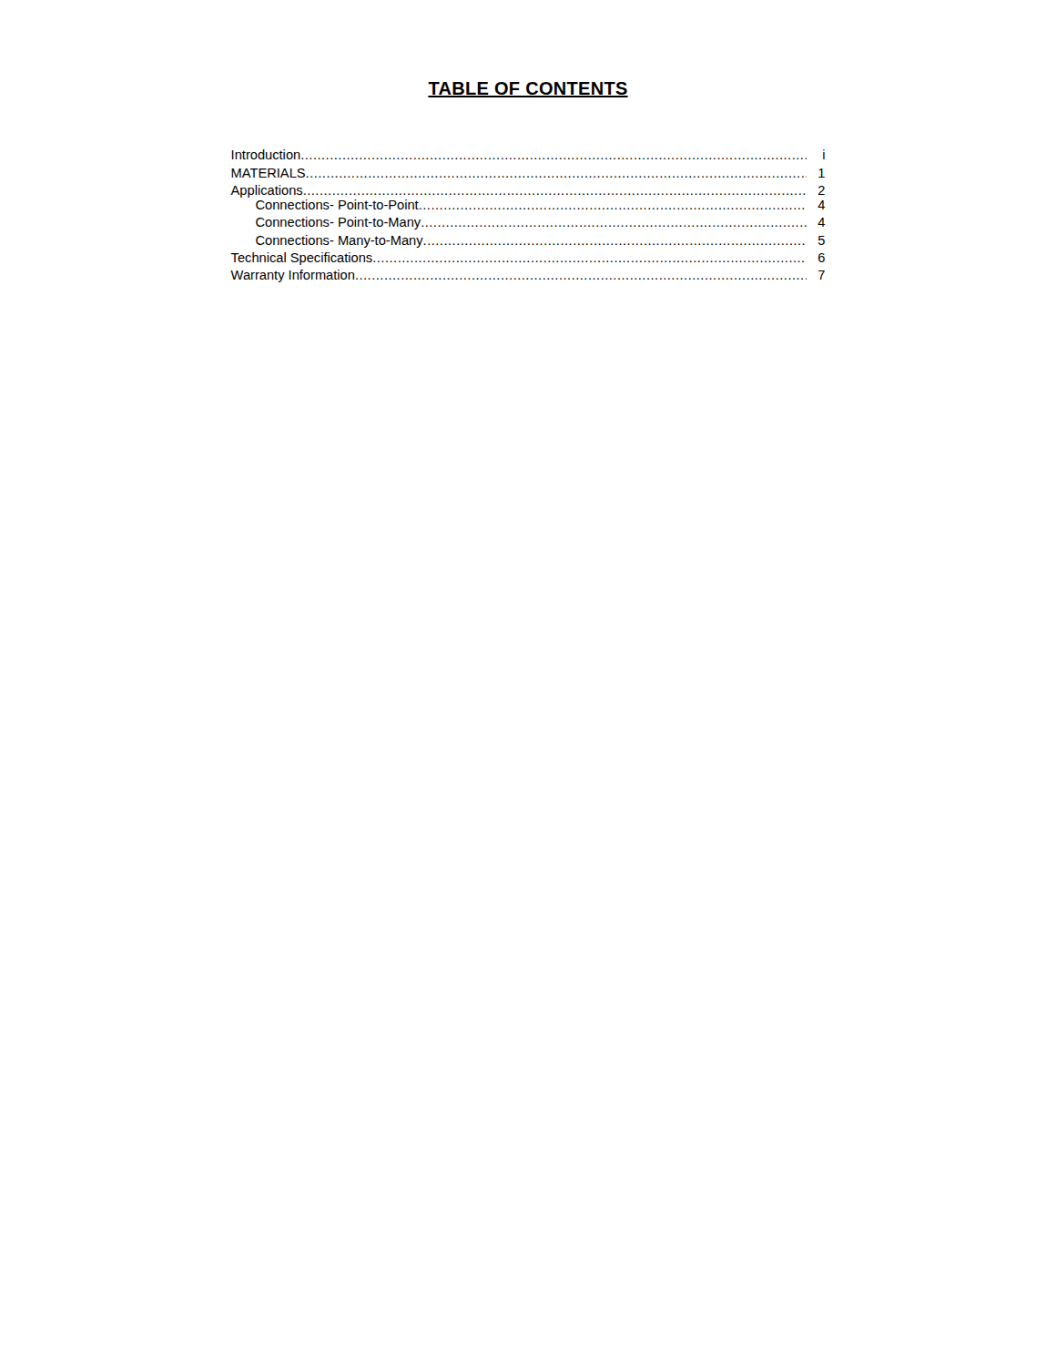TABLE OF CONTENTS
Introduction ........................................................................................................................................................................... i
MATERIALS ........................................................................................................................................................................... 1
Applications ........................................................................................................................................................................... 2
Connections- Point-to-Point ........................................................................................................................................................................... 4
Connections- Point-to-Many ........................................................................................................................................................................... 4
Connections- Many-to-Many ........................................................................................................................................................................... 5
Technical Specifications ........................................................................................................................................................................... 6
Warranty Information ........................................................................................................................................................................... 7